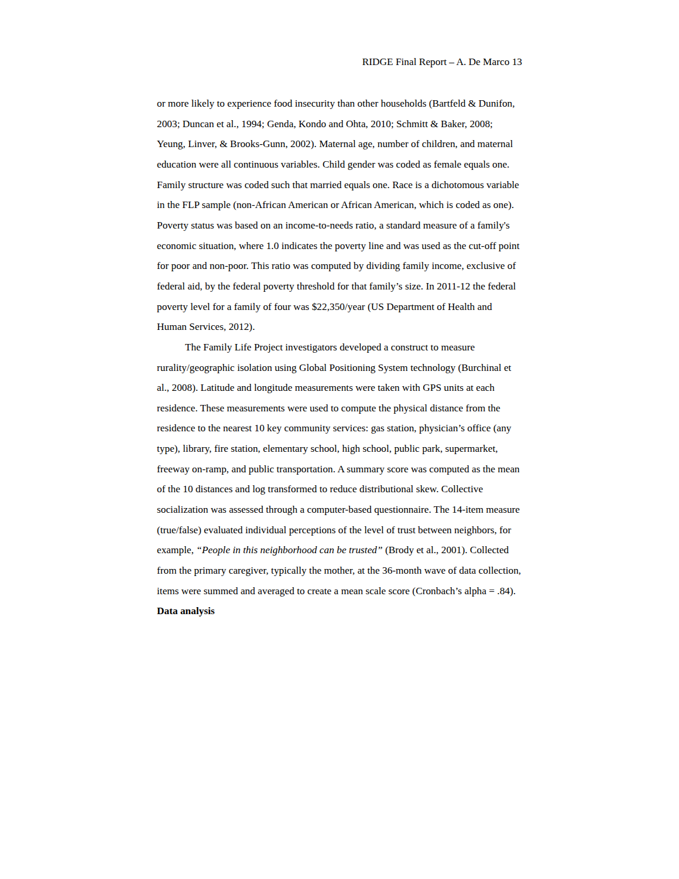RIDGE Final Report – A. De Marco 13
or more likely to experience food insecurity than other households (Bartfeld & Dunifon, 2003; Duncan et al., 1994; Genda, Kondo and Ohta, 2010; Schmitt & Baker, 2008; Yeung, Linver, & Brooks-Gunn, 2002). Maternal age, number of children, and maternal education were all continuous variables. Child gender was coded as female equals one. Family structure was coded such that married equals one. Race is a dichotomous variable in the FLP sample (non-African American or African American, which is coded as one). Poverty status was based on an income-to-needs ratio, a standard measure of a family's economic situation, where 1.0 indicates the poverty line and was used as the cut-off point for poor and non-poor. This ratio was computed by dividing family income, exclusive of federal aid, by the federal poverty threshold for that family’s size. In 2011-12 the federal poverty level for a family of four was $22,350/year (US Department of Health and Human Services, 2012).
The Family Life Project investigators developed a construct to measure rurality/geographic isolation using Global Positioning System technology (Burchinal et al., 2008). Latitude and longitude measurements were taken with GPS units at each residence. These measurements were used to compute the physical distance from the residence to the nearest 10 key community services: gas station, physician’s office (any type), library, fire station, elementary school, high school, public park, supermarket, freeway on-ramp, and public transportation. A summary score was computed as the mean of the 10 distances and log transformed to reduce distributional skew. Collective socialization was assessed through a computer-based questionnaire. The 14-item measure (true/false) evaluated individual perceptions of the level of trust between neighbors, for example, “People in this neighborhood can be trusted” (Brody et al., 2001). Collected from the primary caregiver, typically the mother, at the 36-month wave of data collection, items were summed and averaged to create a mean scale score (Cronbach’s alpha = .84).
Data analysis